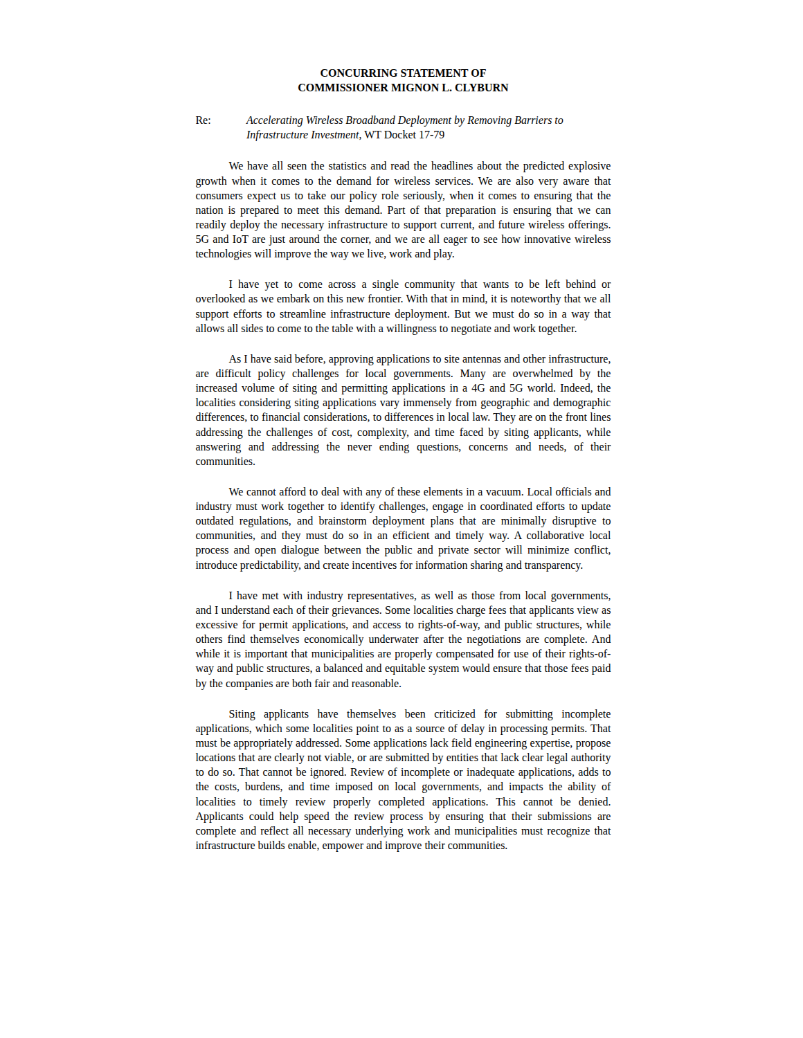CONCURRING STATEMENT OF
COMMISSIONER MIGNON L. CLYBURN
Re:
Accelerating Wireless Broadband Deployment by Removing Barriers to Infrastructure Investment, WT Docket 17-79
We have all seen the statistics and read the headlines about the predicted explosive growth when it comes to the demand for wireless services. We are also very aware that consumers expect us to take our policy role seriously, when it comes to ensuring that the nation is prepared to meet this demand. Part of that preparation is ensuring that we can readily deploy the necessary infrastructure to support current, and future wireless offerings. 5G and IoT are just around the corner, and we are all eager to see how innovative wireless technologies will improve the way we live, work and play.
I have yet to come across a single community that wants to be left behind or overlooked as we embark on this new frontier. With that in mind, it is noteworthy that we all support efforts to streamline infrastructure deployment. But we must do so in a way that allows all sides to come to the table with a willingness to negotiate and work together.
As I have said before, approving applications to site antennas and other infrastructure, are difficult policy challenges for local governments. Many are overwhelmed by the increased volume of siting and permitting applications in a 4G and 5G world. Indeed, the localities considering siting applications vary immensely from geographic and demographic differences, to financial considerations, to differences in local law. They are on the front lines addressing the challenges of cost, complexity, and time faced by siting applicants, while answering and addressing the never ending questions, concerns and needs, of their communities.
We cannot afford to deal with any of these elements in a vacuum. Local officials and industry must work together to identify challenges, engage in coordinated efforts to update outdated regulations, and brainstorm deployment plans that are minimally disruptive to communities, and they must do so in an efficient and timely way. A collaborative local process and open dialogue between the public and private sector will minimize conflict, introduce predictability, and create incentives for information sharing and transparency.
I have met with industry representatives, as well as those from local governments, and I understand each of their grievances. Some localities charge fees that applicants view as excessive for permit applications, and access to rights-of-way, and public structures, while others find themselves economically underwater after the negotiations are complete. And while it is important that municipalities are properly compensated for use of their rights-of-way and public structures, a balanced and equitable system would ensure that those fees paid by the companies are both fair and reasonable.
Siting applicants have themselves been criticized for submitting incomplete applications, which some localities point to as a source of delay in processing permits. That must be appropriately addressed. Some applications lack field engineering expertise, propose locations that are clearly not viable, or are submitted by entities that lack clear legal authority to do so. That cannot be ignored. Review of incomplete or inadequate applications, adds to the costs, burdens, and time imposed on local governments, and impacts the ability of localities to timely review properly completed applications. This cannot be denied. Applicants could help speed the review process by ensuring that their submissions are complete and reflect all necessary underlying work and municipalities must recognize that infrastructure builds enable, empower and improve their communities.